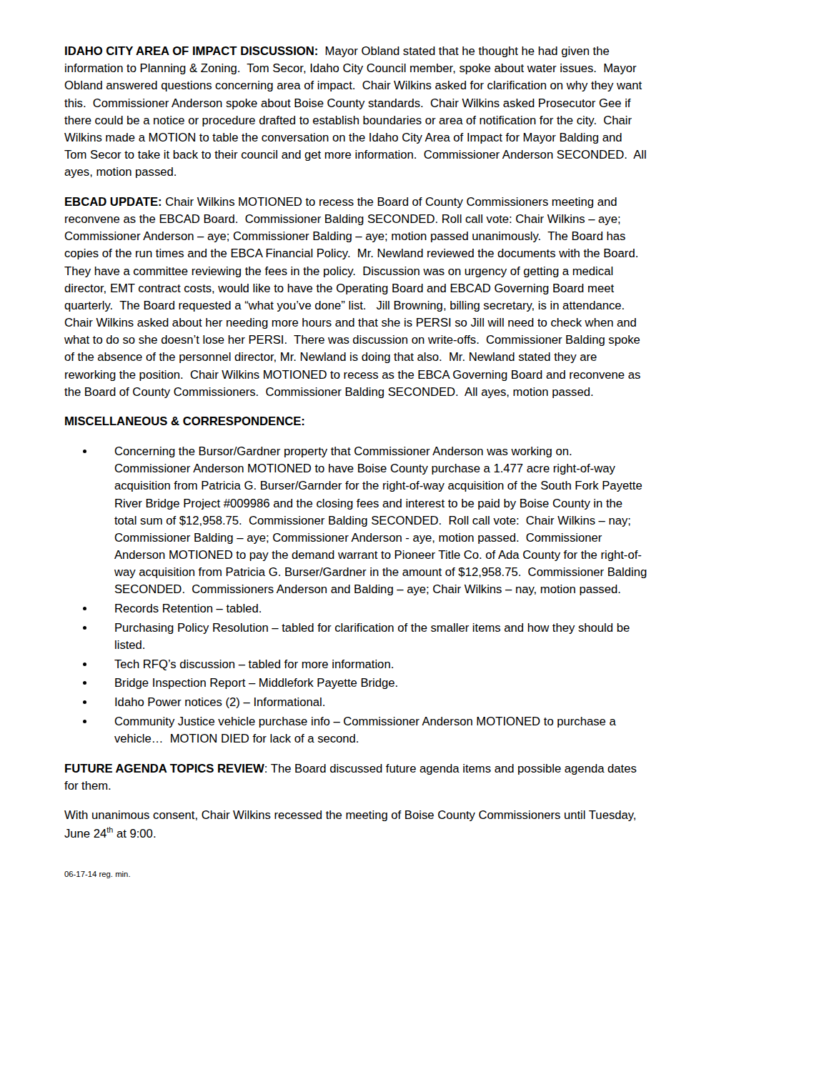IDAHO CITY AREA OF IMPACT DISCUSSION: Mayor Obland stated that he thought he had given the information to Planning & Zoning. Tom Secor, Idaho City Council member, spoke about water issues. Mayor Obland answered questions concerning area of impact. Chair Wilkins asked for clarification on why they want this. Commissioner Anderson spoke about Boise County standards. Chair Wilkins asked Prosecutor Gee if there could be a notice or procedure drafted to establish boundaries or area of notification for the city. Chair Wilkins made a MOTION to table the conversation on the Idaho City Area of Impact for Mayor Balding and Tom Secor to take it back to their council and get more information. Commissioner Anderson SECONDED. All ayes, motion passed.
EBCAD UPDATE: Chair Wilkins MOTIONED to recess the Board of County Commissioners meeting and reconvene as the EBCAD Board. Commissioner Balding SECONDED. Roll call vote: Chair Wilkins – aye; Commissioner Anderson – aye; Commissioner Balding – aye; motion passed unanimously. The Board has copies of the run times and the EBCA Financial Policy. Mr. Newland reviewed the documents with the Board. They have a committee reviewing the fees in the policy. Discussion was on urgency of getting a medical director, EMT contract costs, would like to have the Operating Board and EBCAD Governing Board meet quarterly. The Board requested a “what you’ve done” list. Jill Browning, billing secretary, is in attendance. Chair Wilkins asked about her needing more hours and that she is PERSI so Jill will need to check when and what to do so she doesn’t lose her PERSI. There was discussion on write-offs. Commissioner Balding spoke of the absence of the personnel director, Mr. Newland is doing that also. Mr. Newland stated they are reworking the position. Chair Wilkins MOTIONED to recess as the EBCA Governing Board and reconvene as the Board of County Commissioners. Commissioner Balding SECONDED. All ayes, motion passed.
MISCELLANEOUS & CORRESPONDENCE:
Concerning the Bursor/Gardner property that Commissioner Anderson was working on. Commissioner Anderson MOTIONED to have Boise County purchase a 1.477 acre right-of-way acquisition from Patricia G. Burser/Garnder for the right-of-way acquisition of the South Fork Payette River Bridge Project #009986 and the closing fees and interest to be paid by Boise County in the total sum of $12,958.75. Commissioner Balding SECONDED. Roll call vote: Chair Wilkins – nay; Commissioner Balding – aye; Commissioner Anderson - aye, motion passed. Commissioner Anderson MOTIONED to pay the demand warrant to Pioneer Title Co. of Ada County for the right-of-way acquisition from Patricia G. Burser/Gardner in the amount of $12,958.75. Commissioner Balding SECONDED. Commissioners Anderson and Balding – aye; Chair Wilkins – nay, motion passed.
Records Retention – tabled.
Purchasing Policy Resolution – tabled for clarification of the smaller items and how they should be listed.
Tech RFQ’s discussion – tabled for more information.
Bridge Inspection Report – Middlefork Payette Bridge.
Idaho Power notices (2) – Informational.
Community Justice vehicle purchase info – Commissioner Anderson MOTIONED to purchase a vehicle… MOTION DIED for lack of a second.
FUTURE AGENDA TOPICS REVIEW: The Board discussed future agenda items and possible agenda dates for them.
With unanimous consent, Chair Wilkins recessed the meeting of Boise County Commissioners until Tuesday, June 24th at 9:00.
06-17-14 reg. min.